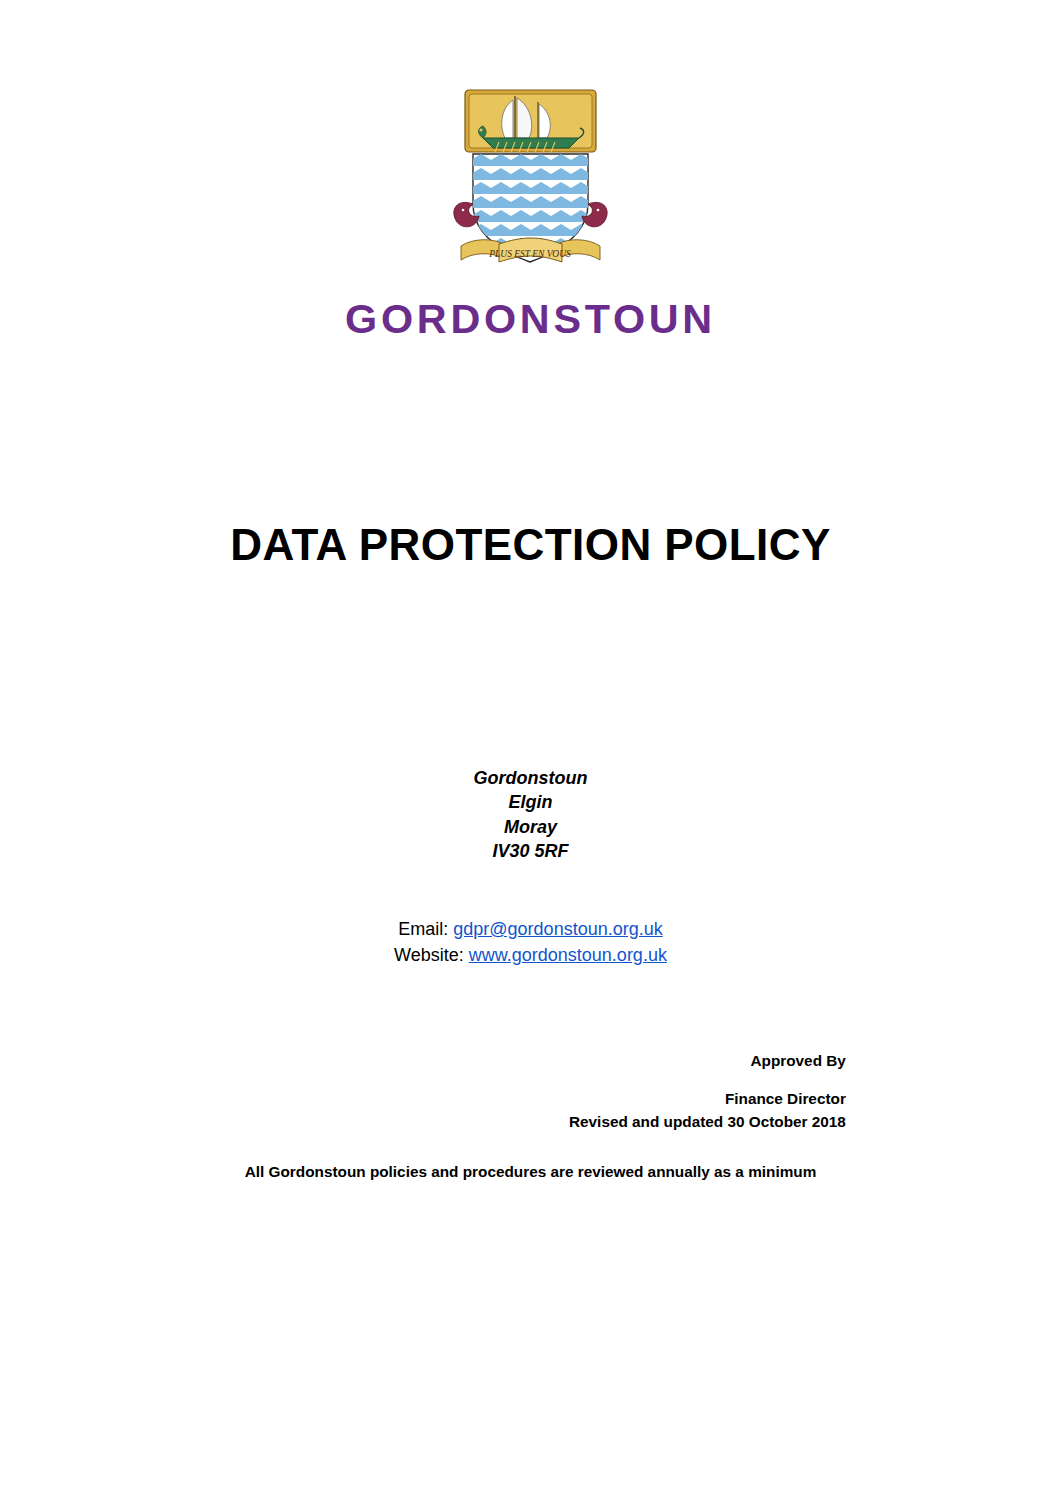PLUS EST EN VOUS
GORDONSTOUN
DATA PROTECTION POLICY
Gordonstoun
Elgin
Moray
IV30 5RF
Email: gdpr@gordonstoun.org.uk
Website: www.gordonstoun.org.uk
Approved By
Finance Director
Revised and updated 30 October 2018
All Gordonstoun policies and procedures are reviewed annually as a minimum